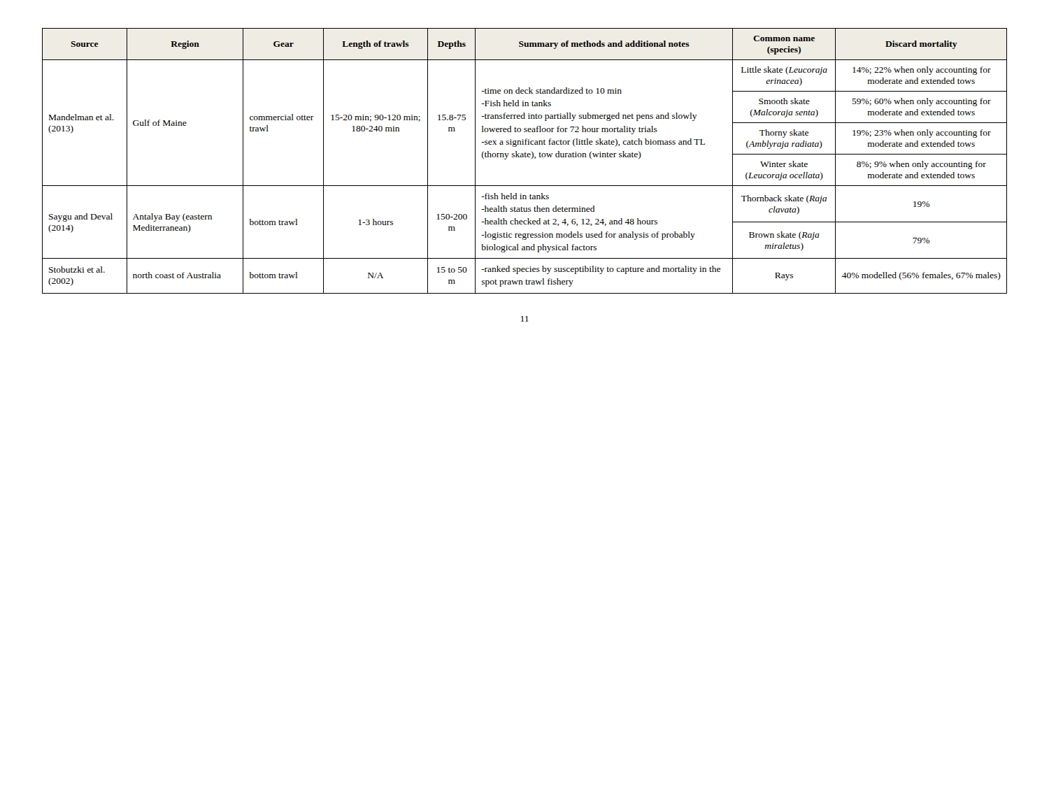| Source | Region | Gear | Length of trawls | Depths | Summary of methods and additional notes | Common name (species) | Discard mortality |
| --- | --- | --- | --- | --- | --- | --- | --- |
| Mandelman et al. (2013) | Gulf of Maine | commercial otter trawl | 15-20 min; 90-120 min; 180-240 min | 15.8-75 m | -time on deck standardized to 10 min -Fish held in tanks -transferred into partially submerged net pens and slowly lowered to seafloor for 72 hour mortality trials -sex a significant factor (little skate), catch biomass and TL (thorny skate), tow duration (winter skate) | Little skate ( Leucoraja erinacea ) | 14%; 22% when only accounting for moderate and extended tows |
| Smooth skate ( Malcoraja senta ) | 59%; 60% when only accounting for moderate and extended tows |
| Thorny skate ( Amblyraja radiata ) | 19%; 23% when only accounting for moderate and extended tows |
| Winter skate ( Leucoraja ocellata ) | 8%; 9% when only accounting for moderate and extended tows |
| Saygu and Deval (2014) | Antalya Bay (eastern Mediterranean) | bottom trawl | 1-3 hours | 150-200 m | -fish held in tanks -health status then determined -health checked at 2, 4, 6, 12, 24, and 48 hours -logistic regression models used for analysis of probably biological and physical factors | Thornback skate ( Raja clavata ) | 19% |
| Brown skate ( Raja miraletus ) | 79% |
| Stobutzki et al. (2002) | north coast of Australia | bottom trawl | N/A | 15 to 50 m | -ranked species by susceptibility to capture and mortality in the spot prawn trawl fishery | Rays | 40% modelled (56% females, 67% males) |
11